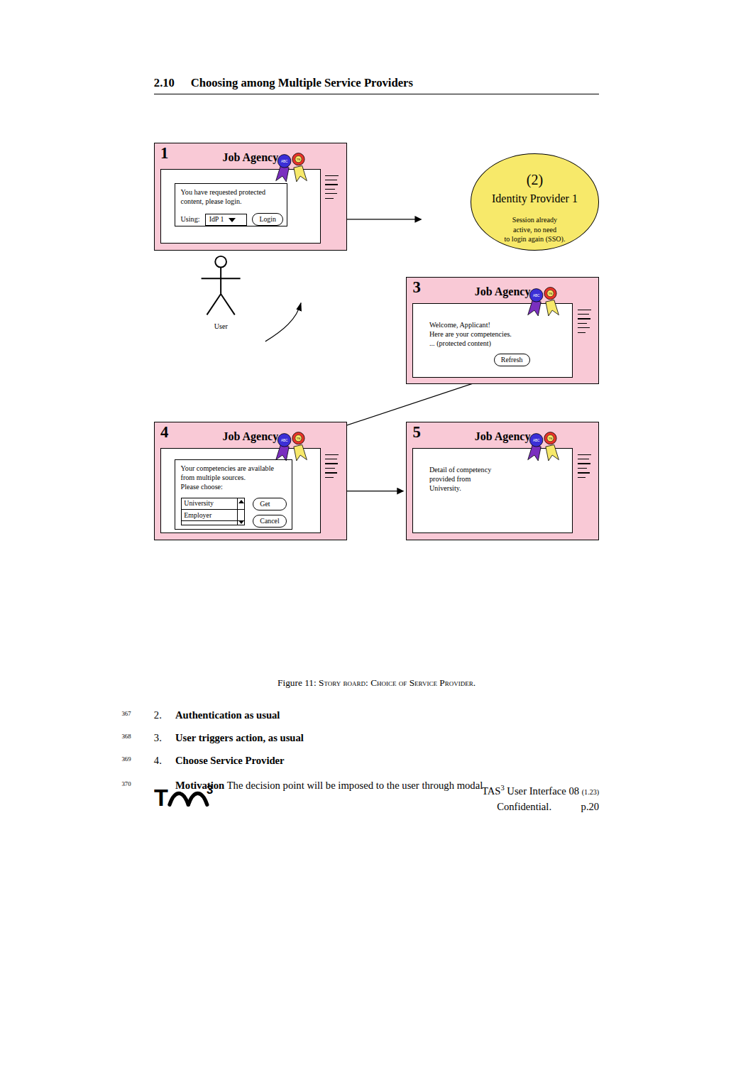2.10 Choosing among Multiple Service Providers
1
Job Agency
You have requested protected
content, please login.
Using: IdP 1 Login
ABC TN
(2)
Identity Provider 1
Session already
active, no need
to login again (SSO).
User
3
Job Agency
Welcome, Applicant!
Here are your competencies.
... (protected content)
Refresh
ABC TN
4
Job Agency
Your competencies are available
from multiple sources.
Please choose:
University
Employer
Get Cancel
ABC TN
5
Job Agency
Detail of competency
provided from
University.
ABC TN
Figure 11: Story board: Choice of Service Provider.
3672. Authentication as usual
3683. User triggers action, as usual
3694. Choose Service Provider
370 Motivation The decision point will be imposed to the user through modal
T 3
TAS3 User Interface 08 (1.23)
Confidential. p.20